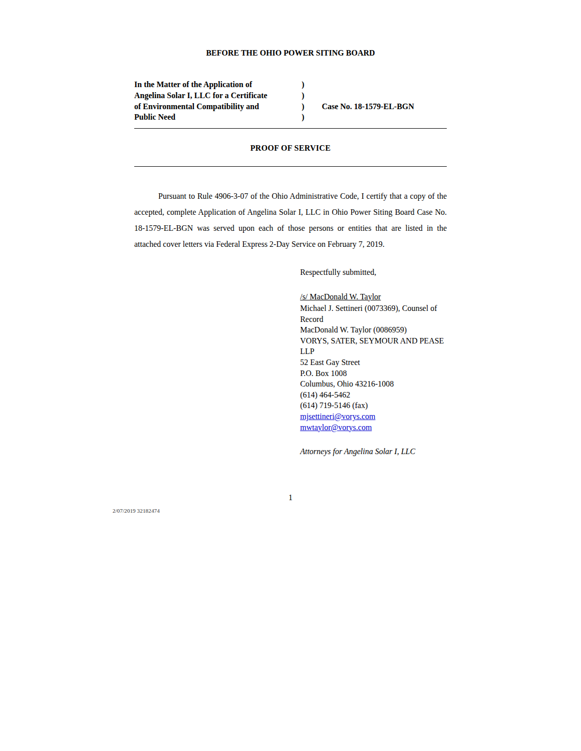BEFORE THE OHIO POWER SITING BOARD
| In the Matter of the Application of | ) | |
| Angelina Solar I, LLC for a Certificate | ) | |
| of Environmental Compatibility and | ) | Case No. 18-1579-EL-BGN |
| Public Need | ) | |
PROOF OF SERVICE
Pursuant to Rule 4906-3-07 of the Ohio Administrative Code, I certify that a copy of the accepted, complete Application of Angelina Solar I, LLC in Ohio Power Siting Board Case No. 18-1579-EL-BGN was served upon each of those persons or entities that are listed in the attached cover letters via Federal Express 2-Day Service on February 7, 2019.
Respectfully submitted,
/s/ MacDonald W. Taylor
Michael J. Settineri (0073369), Counsel of Record
MacDonald W. Taylor (0086959)
VORYS, SATER, SEYMOUR AND PEASE LLP
52 East Gay Street
P.O. Box 1008
Columbus, Ohio 43216-1008
(614) 464-5462
(614) 719-5146 (fax)
mjsettineri@vorys.com
mwtaylor@vorys.com
Attorneys for Angelina Solar I, LLC
1
2/07/2019 32182474